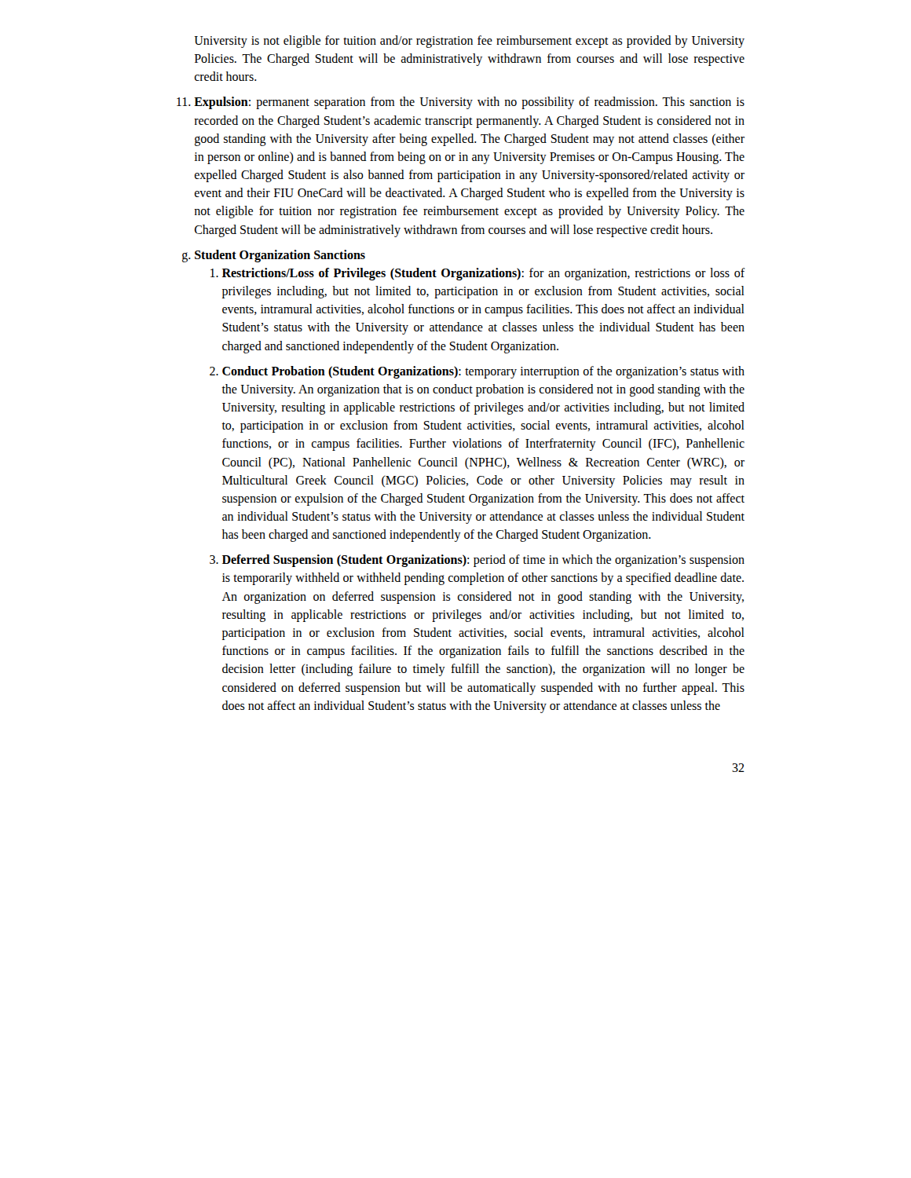University is not eligible for tuition and/or registration fee reimbursement except as provided by University Policies. The Charged Student will be administratively withdrawn from courses and will lose respective credit hours.
Expulsion: permanent separation from the University with no possibility of readmission. This sanction is recorded on the Charged Student’s academic transcript permanently. A Charged Student is considered not in good standing with the University after being expelled. The Charged Student may not attend classes (either in person or online) and is banned from being on or in any University Premises or On-Campus Housing. The expelled Charged Student is also banned from participation in any University-sponsored/related activity or event and their FIU OneCard will be deactivated. A Charged Student who is expelled from the University is not eligible for tuition nor registration fee reimbursement except as provided by University Policy. The Charged Student will be administratively withdrawn from courses and will lose respective credit hours.
Student Organization Sanctions
Restrictions/Loss of Privileges (Student Organizations): for an organization, restrictions or loss of privileges including, but not limited to, participation in or exclusion from Student activities, social events, intramural activities, alcohol functions or in campus facilities. This does not affect an individual Student’s status with the University or attendance at classes unless the individual Student has been charged and sanctioned independently of the Student Organization.
Conduct Probation (Student Organizations): temporary interruption of the organization’s status with the University. An organization that is on conduct probation is considered not in good standing with the University, resulting in applicable restrictions of privileges and/or activities including, but not limited to, participation in or exclusion from Student activities, social events, intramural activities, alcohol functions, or in campus facilities. Further violations of Interfraternity Council (IFC), Panhellenic Council (PC), National Panhellenic Council (NPHC), Wellness & Recreation Center (WRC), or Multicultural Greek Council (MGC) Policies, Code or other University Policies may result in suspension or expulsion of the Charged Student Organization from the University. This does not affect an individual Student’s status with the University or attendance at classes unless the individual Student has been charged and sanctioned independently of the Charged Student Organization.
Deferred Suspension (Student Organizations): period of time in which the organization’s suspension is temporarily withheld or withheld pending completion of other sanctions by a specified deadline date. An organization on deferred suspension is considered not in good standing with the University, resulting in applicable restrictions or privileges and/or activities including, but not limited to, participation in or exclusion from Student activities, social events, intramural activities, alcohol functions or in campus facilities. If the organization fails to fulfill the sanctions described in the decision letter (including failure to timely fulfill the sanction), the organization will no longer be considered on deferred suspension but will be automatically suspended with no further appeal. This does not affect an individual Student’s status with the University or attendance at classes unless the
32